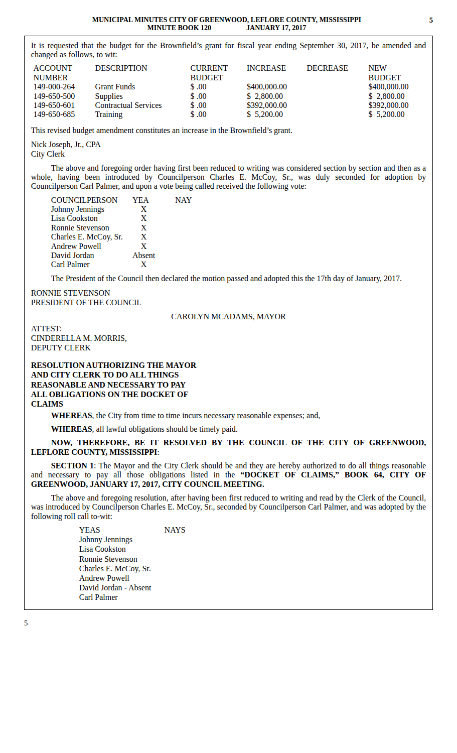5 MUNICIPAL MINUTES CITY OF GREENWOOD, LEFLORE COUNTY, MISSISSIPPI MINUTE BOOK 120 JANUARY 17, 2017
It is requested that the budget for the Brownfield’s grant for fiscal year ending September 30, 2017, be amended and changed as follows, to wit:
| ACCOUNT | DESCRIPTION | CURRENT | INCREASE | DECREASE | NEW |
| --- | --- | --- | --- | --- | --- |
| NUMBER | | BUDGET | | | BUDGET |
| 149-000-264 | Grant Funds | $ .00 | $400,000.00 | | $400,000.00 |
| 149-650-500 | Supplies | $ .00 | $ 2,800.00 | | $ 2,800.00 |
| 149-650-601 | Contractual Services | $ .00 | $392,000.00 | | $392,000.00 |
| 149-650-685 | Training | $ .00 | $ 5,200.00 | | $ 5,200.00 |
This revised budget amendment constitutes an increase in the Brownfield’s grant.
Nick Joseph, Jr., CPA
City Clerk
The above and foregoing order having first been reduced to writing was considered section by section and then as a whole, having been introduced by Councilperson Charles E. McCoy, Sr., was duly seconded for adoption by Councilperson Carl Palmer, and upon a vote being called received the following vote:
| COUNCILPERSON | YEA | NAY |
| --- | --- | --- |
| Johnny Jennings | X | |
| Lisa Cookston | X | |
| Ronnie Stevenson | X | |
| Charles E. McCoy, Sr. | X | |
| Andrew Powell | X | |
| David Jordan | Absent | |
| Carl Palmer | X | |
The President of the Council then declared the motion passed and adopted this the 17th day of January, 2017.
RONNIE STEVENSON
PRESIDENT OF THE COUNCIL
CAROLYN MCADAMS, MAYOR
ATTEST:
CINDERELLA M. MORRIS,
DEPUTY CLERK
RESOLUTION AUTHORIZING THE MAYOR
AND CITY CLERK TO DO ALL THINGS
REASONABLE AND NECESSARY TO PAY
ALL OBLIGATIONS ON THE DOCKET OF
CLAIMS
WHEREAS, the City from time to time incurs necessary reasonable expenses; and,
WHEREAS, all lawful obligations should be timely paid.
NOW, THEREFORE, BE IT RESOLVED BY THE COUNCIL OF THE CITY OF GREENWOOD, LEFLORE COUNTY, MISSISSIPPI:
SECTION 1: The Mayor and the City Clerk should be and they are hereby authorized to do all things reasonable and necessary to pay all those obligations listed in the “DOCKET OF CLAIMS,” BOOK 64, CITY OF GREENWOOD, JANUARY 17, 2017, CITY COUNCIL MEETING.
The above and foregoing resolution, after having been first reduced to writing and read by the Clerk of the Council, was introduced by Councilperson Charles E. McCoy, Sr., seconded by Councilperson Carl Palmer, and was adopted by the following roll call to-wit:
YEAS NAYS
Johnny Jennings
Lisa Cookston
Ronnie Stevenson
Charles E. McCoy, Sr.
Andrew Powell
David Jordan - Absent
Carl Palmer
5